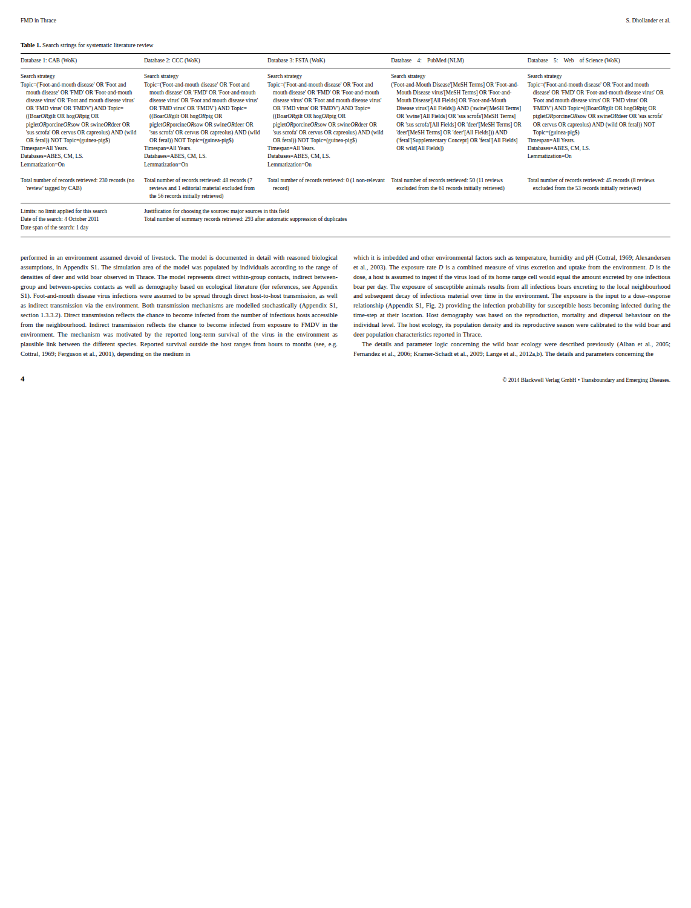FMD in Thrace S. Dhollander et al.
Table 1. Search strings for systematic literature review
| Database 1: CAB (WoK) | Database 2: CCC (WoK) | Database 3: FSTA (WoK) | Database 4: PubMed (NLM) | Database 5: Web of Science (WoK) |
| --- | --- | --- | --- | --- |
| Search strategy Topic=('Foot-and-mouth disease' OR 'Foot and mouth disease' OR 'FMD' OR 'Foot-and-mouth disease virus' OR 'Foot and mouth disease virus' OR 'FMD virus' OR 'FMDV') AND Topic=((Boar OR gilt OR hog OR pig OR piglet OR porcine OR sow OR swine OR deer OR 'sus scrofa' OR cervus OR capreolus) AND (wild OR feral)) NOT Topic=(guinea-pig$) Timespan=All Years. Databases=ABES, CM, LS. Lemmatization=On | Search strategy Topic=('Foot-and-mouth disease' OR 'Foot and mouth disease' OR 'FMD' OR 'Foot-and-mouth disease virus' OR 'Foot and mouth disease virus' OR 'FMD virus' OR 'FMDV') AND Topic=((Boar OR gilt OR hog OR pig OR piglet OR porcine OR sow OR swine OR deer OR 'sus scrofa' OR cervus OR capreolus) AND (wild OR feral)) NOT Topic=(guinea-pig$) Timespan=All Years. Databases=ABES, CM, LS. Lemmatization=On | Search strategy Topic=('Foot-and-mouth disease' OR 'Foot and mouth disease' OR 'FMD' OR 'Foot-and-mouth disease virus' OR 'Foot and mouth disease virus' OR 'FMD virus' OR 'FMDV') AND Topic=((Boar OR gilt OR hog OR pig OR piglet OR porcine OR sow OR swine OR deer OR 'sus scrofa' OR cervus OR capreolus) AND (wild OR feral)) NOT Topic=(guinea-pig$) Timespan=All Years. Databases=ABES, CM, LS. Lemmatization=On | Search strategy ('Foot-and-Mouth Disease'[MeSH Terms] OR 'Foot-and-Mouth Disease virus'[MeSH Terms] OR 'Foot-and-Mouth Disease'[All Fields] OR 'Foot-and-Mouth Disease virus'[All Fields]) AND ('swine'[MeSH Terms] OR 'swine'[All Fields] OR 'sus scrofa'[MeSH Terms] OR 'sus scrofa'[All Fields] OR 'deer'[MeSH Terms] OR 'deer'[MeSH Terms] OR 'deer'[All Fields])) AND ('feral'[Supplementary Concept] OR 'feral'[All Fields] OR wild[All Fields]) | Search strategy Topic=('Foot-and-mouth disease' OR 'Foot and mouth disease' OR 'FMD' OR 'Foot-and-mouth disease virus' OR 'Foot and mouth disease virus' OR 'FMD virus' OR 'FMDV') AND Topic=((Boar OR gilt OR hog OR pig OR piglet OR porcine OR sow OR swine OR deer OR 'sus scrofa' OR cervus OR capreolus) AND (wild OR feral)) NOT Topic=(guinea-pig$) Timespan=All Years. Databases=ABES, CM, LS. Lemmatization=On |
| Total number of records retrieved: 230 records (no 'review' tagged by CAB) | Total number of records retrieved: 48 records (7 reviews and 1 editorial material excluded from the 56 records initially retrieved) | Total number of records retrieved: 0 (1 non-relevant record) | Total number of records retrieved: 50 (11 reviews excluded from the 61 records initially retrieved) | Total number of records retrieved: 45 records (8 reviews excluded from the 53 records initially retrieved) |
| Limits: no limit applied for this search Date of the search: 4 October 2011 Date span of the search: 1 day | Justification for choosing the sources: major sources in this field Total number of summary records retrieved: 293 after automatic suppression of duplicates |
performed in an environment assumed devoid of livestock. The model is documented in detail with reasoned biological assumptions, in Appendix S1. The simulation area of the model was populated by individuals according to the range of densities of deer and wild boar observed in Thrace. The model represents direct within-group contacts, indirect between-group and between-species contacts as well as demography based on ecological literature (for references, see Appendix S1). Foot-and-mouth disease virus infections were assumed to be spread through direct host-to-host transmission, as well as indirect transmission via the environment. Both transmission mechanisms are modelled stochastically (Appendix S1, section 1.3.3.2). Direct transmission reflects the chance to become infected from the number of infectious hosts accessible from the neighbourhood. Indirect transmission reflects the chance to become infected from exposure to FMDV in the environment. The mechanism was motivated by the reported long-term survival of the virus in the environment as plausible link between the different species. Reported survival outside the host ranges from hours to months (see, e.g. Cottral, 1969; Ferguson et al., 2001), depending on the medium in
which it is imbedded and other environmental factors such as temperature, humidity and pH (Cottral, 1969; Alexandersen et al., 2003). The exposure rate D is a combined measure of virus excretion and uptake from the environment. D is the dose, a host is assumed to ingest if the virus load of its home range cell would equal the amount excreted by one infectious boar per day. The exposure of susceptible animals results from all infectious boars excreting to the local neighbourhood and subsequent decay of infectious material over time in the environment. The exposure is the input to a dose–response relationship (Appendix S1, Fig. 2) providing the infection probability for susceptible hosts becoming infected during the time-step at their location. Host demography was based on the reproduction, mortality and dispersal behaviour on the individual level. The host ecology, its population density and its reproductive season were calibrated to the wild boar and deer population characteristics reported in Thrace.
The details and parameter logic concerning the wild boar ecology were described previously (Alban et al., 2005; Fernandez et al., 2006; Kramer-Schadt et al., 2009; Lange et al., 2012a,b). The details and parameters concerning the
4 © 2014 Blackwell Verlag GmbH • Transboundary and Emerging Diseases.